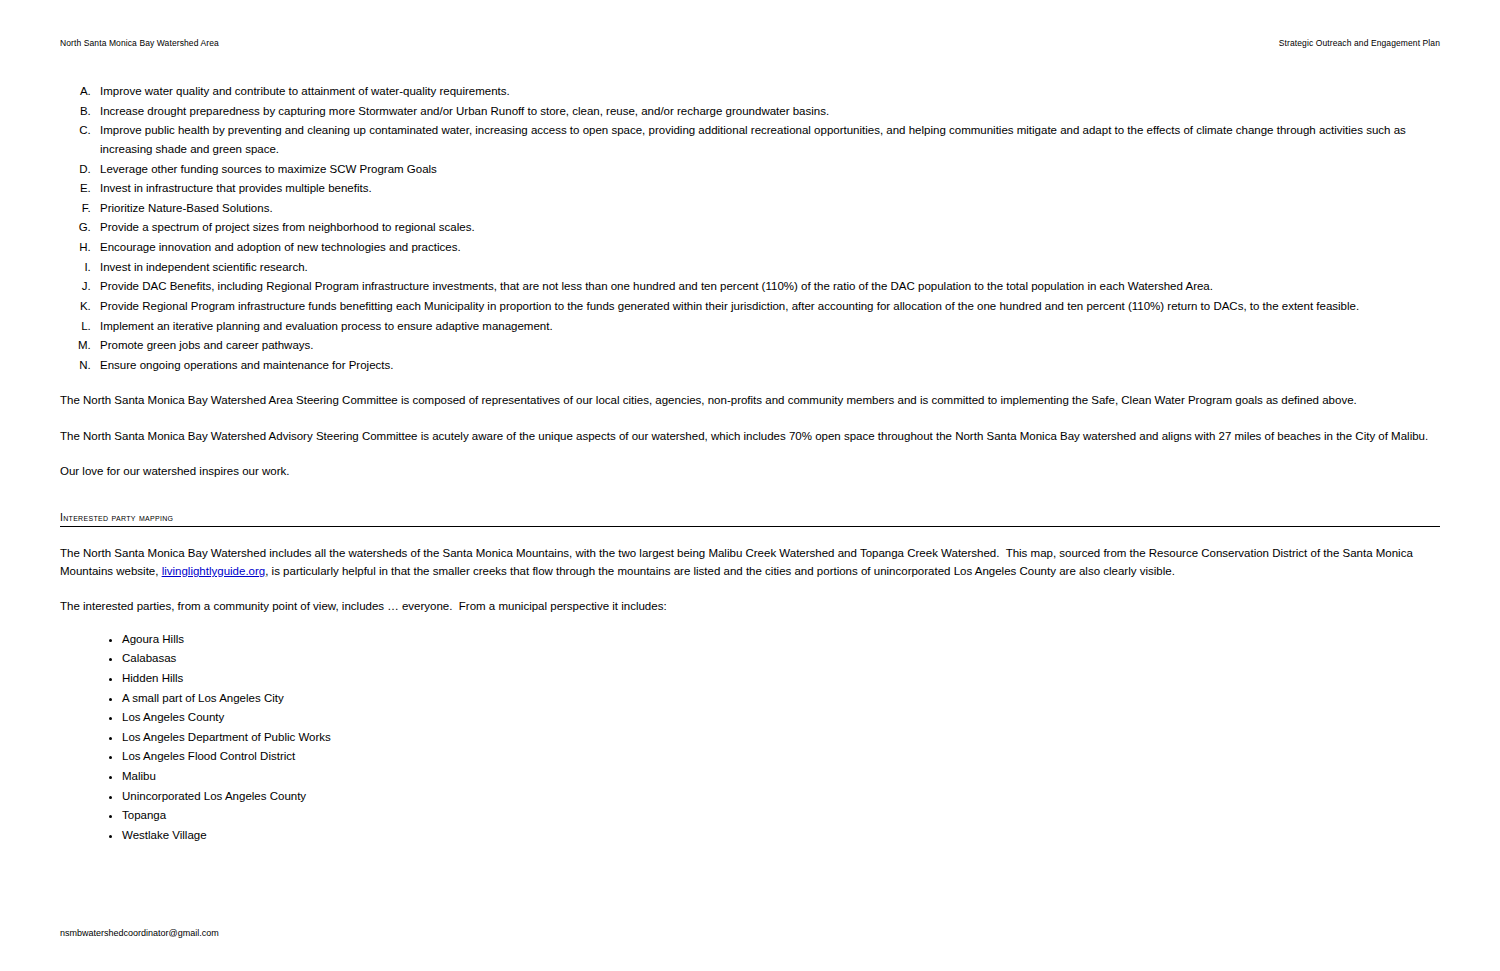North Santa Monica Bay Watershed Area Strategic Outreach and Engagement Plan
Improve water quality and contribute to attainment of water-quality requirements.
Increase drought preparedness by capturing more Stormwater and/or Urban Runoff to store, clean, reuse, and/or recharge groundwater basins.
Improve public health by preventing and cleaning up contaminated water, increasing access to open space, providing additional recreational opportunities, and helping communities mitigate and adapt to the effects of climate change through activities such as increasing shade and green space.
Leverage other funding sources to maximize SCW Program Goals
Invest in infrastructure that provides multiple benefits.
Prioritize Nature-Based Solutions.
Provide a spectrum of project sizes from neighborhood to regional scales.
Encourage innovation and adoption of new technologies and practices.
Invest in independent scientific research.
Provide DAC Benefits, including Regional Program infrastructure investments, that are not less than one hundred and ten percent (110%) of the ratio of the DAC population to the total population in each Watershed Area.
Provide Regional Program infrastructure funds benefitting each Municipality in proportion to the funds generated within their jurisdiction, after accounting for allocation of the one hundred and ten percent (110%) return to DACs, to the extent feasible.
Implement an iterative planning and evaluation process to ensure adaptive management.
Promote green jobs and career pathways.
Ensure ongoing operations and maintenance for Projects.
The North Santa Monica Bay Watershed Area Steering Committee is composed of representatives of our local cities, agencies, non-profits and community members and is committed to implementing the Safe, Clean Water Program goals as defined above.
The North Santa Monica Bay Watershed Advisory Steering Committee is acutely aware of the unique aspects of our watershed, which includes 70% open space throughout the North Santa Monica Bay watershed and aligns with 27 miles of beaches in the City of Malibu.
Our love for our watershed inspires our work.
Interested party mapping
The North Santa Monica Bay Watershed includes all the watersheds of the Santa Monica Mountains, with the two largest being Malibu Creek Watershed and Topanga Creek Watershed. This map, sourced from the Resource Conservation District of the Santa Monica Mountains website, livinglightlyguide.org, is particularly helpful in that the smaller creeks that flow through the mountains are listed and the cities and portions of unincorporated Los Angeles County are also clearly visible.
The interested parties, from a community point of view, includes … everyone. From a municipal perspective it includes:
Agoura Hills
Calabasas
Hidden Hills
A small part of Los Angeles City
Los Angeles County
Los Angeles Department of Public Works
Los Angeles Flood Control District
Malibu
Unincorporated Los Angeles County
Topanga
Westlake Village
nsmbwatershedcoordinator@gmail.com